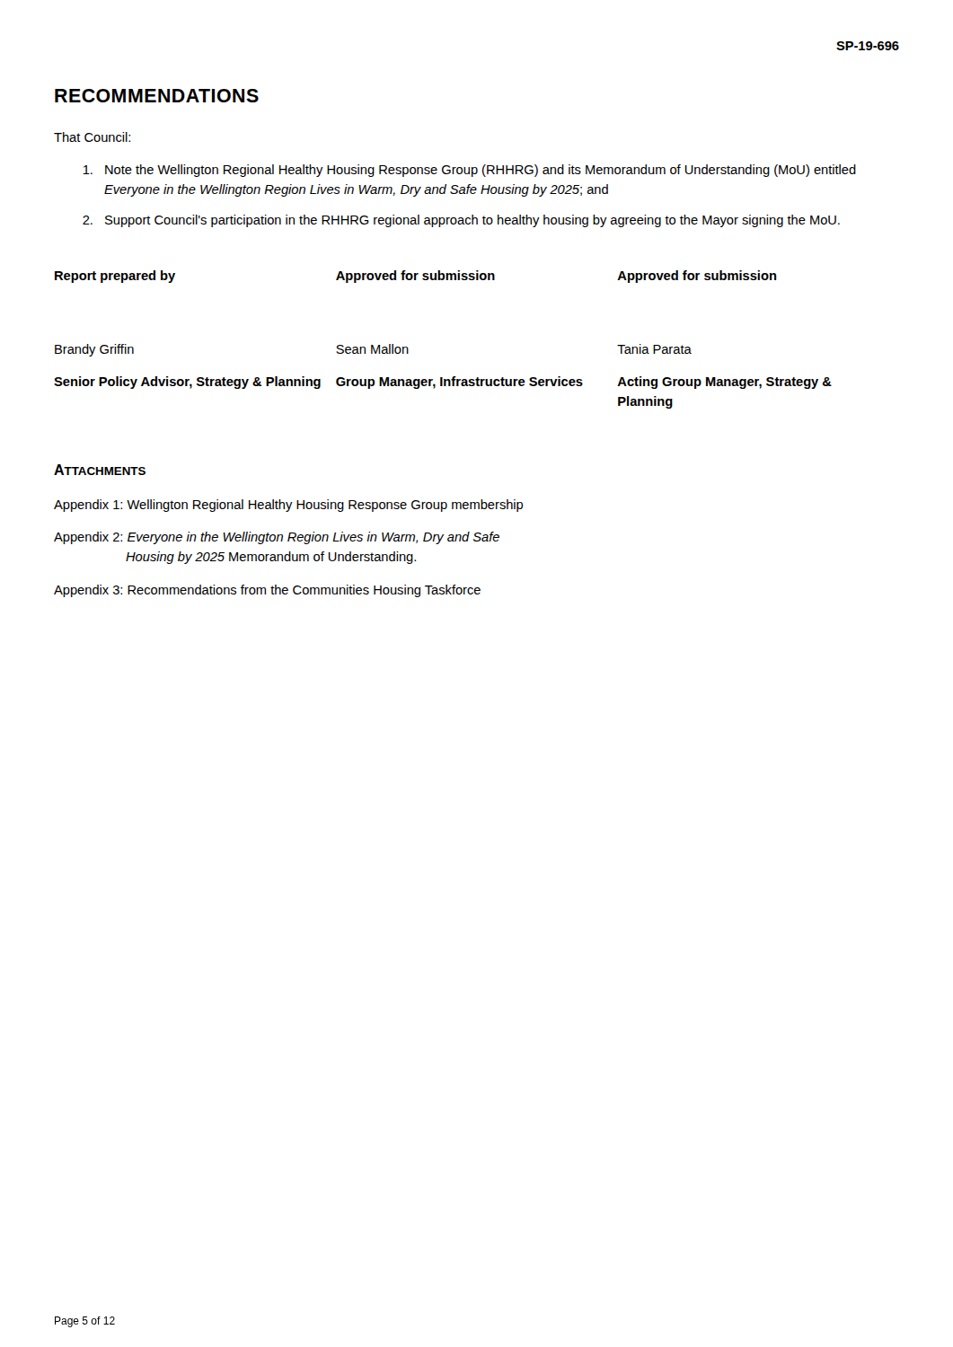SP-19-696
RECOMMENDATIONS
That Council:
Note the Wellington Regional Healthy Housing Response Group (RHHRG) and its Memorandum of Understanding (MoU) entitled Everyone in the Wellington Region Lives in Warm, Dry and Safe Housing by 2025; and
Support Council's participation in the RHHRG regional approach to healthy housing by agreeing to the Mayor signing the MoU.
| Report prepared by | Approved for submission | Approved for submission |
| --- | --- | --- |
| Brandy Griffin | Sean Mallon | Tania Parata |
| Senior Policy Advisor, Strategy & Planning | Group Manager, Infrastructure Services | Acting Group Manager, Strategy & Planning |
ATTACHMENTS
Appendix 1: Wellington Regional Healthy Housing Response Group membership
Appendix 2: Everyone in the Wellington Region Lives in Warm, Dry and Safe Housing by 2025 Memorandum of Understanding.
Appendix 3: Recommendations from the Communities Housing Taskforce
Page 5 of 12